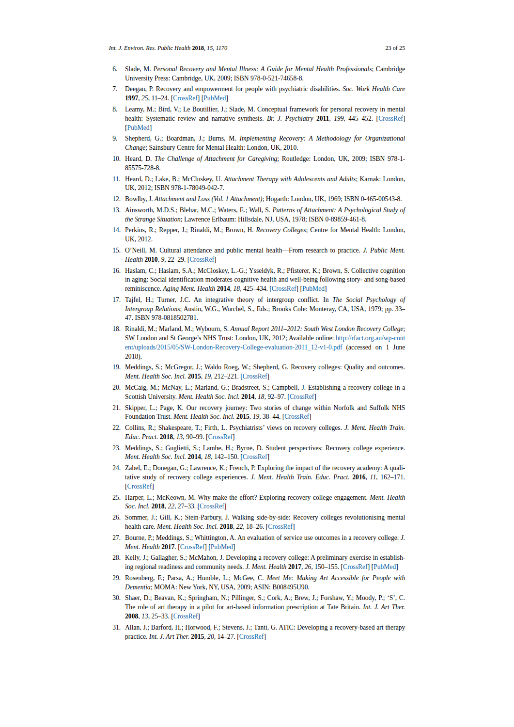Int. J. Environ. Res. Public Health 2018, 15, 1170
23 of 25
Slade, M. Personal Recovery and Mental Illness: A Guide for Mental Health Professionals; Cambridge University Press: Cambridge, UK, 2009; ISBN 978-0-521-74658-8.
Deegan, P. Recovery and empowerment for people with psychiatric disabilities. Soc. Work Health Care 1997, 25, 11–24. [CrossRef] [PubMed]
Leamy, M.; Bird, V.; Le Boutillier, J.; Slade, M. Conceptual framework for personal recovery in mental health: Systematic review and narrative synthesis. Br. J. Psychiatry 2011, 199, 445–452. [CrossRef] [PubMed]
Shepherd, G.; Boardman, J.; Burns, M. Implementing Recovery: A Methodology for Organizational Change; Sainsbury Centre for Mental Health: London, UK, 2010.
Heard, D. The Challenge of Attachment for Caregiving; Routledge: London, UK, 2009; ISBN 978-1-85575-728-8.
Heard, D.; Lake, B.; McCluskey, U. Attachment Therapy with Adolescents and Adults; Karnak: London, UK, 2012; ISBN 978-1-78049-042-7.
Bowlby, J. Attachment and Loss (Vol. 1 Attachment); Hogarth: London, UK, 1969; ISBN 0-465-00543-8.
Ainsworth, M.D.S.; Blehar, M.C.; Waters, E.; Wall, S. Patterns of Attachment: A Psychological Study of the Strange Situation; Lawrence Erlbaum: Hillsdale, NJ, USA, 1978; ISBN 0-89859-461-8.
Perkins, R.; Repper, J.; Rinaldi, M.; Brown, H. Recovery Colleges; Centre for Mental Health: London, UK, 2012.
O’Neill, M. Cultural attendance and public mental health—From research to practice. J. Public Ment. Health 2010, 9, 22–29. [CrossRef]
Haslam, C.; Haslam, S.A.; McCloskey, L.-G.; Ysseldyk, R.; Pfisterer, K.; Brown, S. Collective cognition in aging: Social identification moderates cognitive health and well-being following story- and song-based reminiscence. Aging Ment. Health 2014, 18, 425–434. [CrossRef] [PubMed]
Tajfel, H.; Turner, J.C. An integrative theory of intergroup conflict. In The Social Psychology of Intergroup Relations; Austin, W.G., Worchel, S., Eds.; Brooks Cole: Monteray, CA, USA, 1979; pp. 33–47. ISBN 978-0818502781.
Rinaldi, M.; Marland, M.; Wybourn, S. Annual Report 2011–2012: South West London Recovery College; SW London and St George’s NHS Trust: London, UK, 2012; Available online: http://rfact.org.au/wp-content/uploads/2015/05/SW-London-Recovery-College-evaluation-2011_12-v1-0.pdf (accessed on 1 June 2018).
Meddings, S.; McGregor, J.; Waldo Roeg, W.; Shepherd, G. Recovery colleges: Quality and outcomes. Ment. Health Soc. Incl. 2015, 19, 212–221. [CrossRef]
McCaig, M.; McNay, L.; Marland, G.; Bradstreet, S.; Campbell, J. Establishing a recovery college in a Scottish University. Ment. Health Soc. Incl. 2014, 18, 92–97. [CrossRef]
Skipper, L.; Page, K. Our recovery journey: Two stories of change within Norfolk and Suffolk NHS Foundation Trust. Ment. Health Soc. Incl. 2015, 19, 38–44. [CrossRef]
Collins, R.; Shakespeare, T.; Firth, L. Psychiatrists’ views on recovery colleges. J. Ment. Health Train. Educ. Pract. 2018, 13, 90–99. [CrossRef]
Meddings, S.; Guglietti, S.; Lambe, H.; Byrne, D. Student perspectives: Recovery college experience. Ment. Health Soc. Incl. 2014, 18, 142–150. [CrossRef]
Zabel, E.; Donegan, G.; Lawrence, K.; French, P. Exploring the impact of the recovery academy: A qualitative study of recovery college experiences. J. Ment. Health Train. Educ. Pract. 2016, 11, 162–171. [CrossRef]
Harper, L.; McKeown, M. Why make the effort? Exploring recovery college engagement. Ment. Health Soc. Incl. 2018, 22, 27–33. [CrossRef]
Sommer, J.; Gill, K.; Stein-Parbury, J. Walking side-by-side: Recovery colleges revolutionising mental health care. Ment. Health Soc. Incl. 2018, 22, 18–26. [CrossRef]
Bourne, P.; Meddings, S.; Whittington, A. An evaluation of service use outcomes in a recovery college. J. Ment. Health 2017. [CrossRef] [PubMed]
Kelly, J.; Gallagher, S.; McMahon, J. Developing a recovery college: A preliminary exercise in establishing regional readiness and community needs. J. Ment. Health 2017, 26, 150–155. [CrossRef] [PubMed]
Rosenberg, F.; Parsa, A.; Humble, L.; McGee, C. Meet Me: Making Art Accessible for People with Dementia; MOMA: New York, NY, USA, 2009; ASIN: B008495U90.
Shaer, D.; Beavan, K.; Springham, N.; Pillinger, S.; Cork, A.; Brew, J.; Forshaw, Y.; Moody, P.; ‘S’, C. The role of art therapy in a pilot for art-based information prescription at Tate Britain. Int. J. Art Ther. 2008, 13, 25–33. [CrossRef]
Allan, J.; Barford, H.; Horwood, F.; Stevens, J.; Tanti, G. ATIC: Developing a recovery-based art therapy practice. Int. J. Art Ther. 2015, 20, 14–27. [CrossRef]